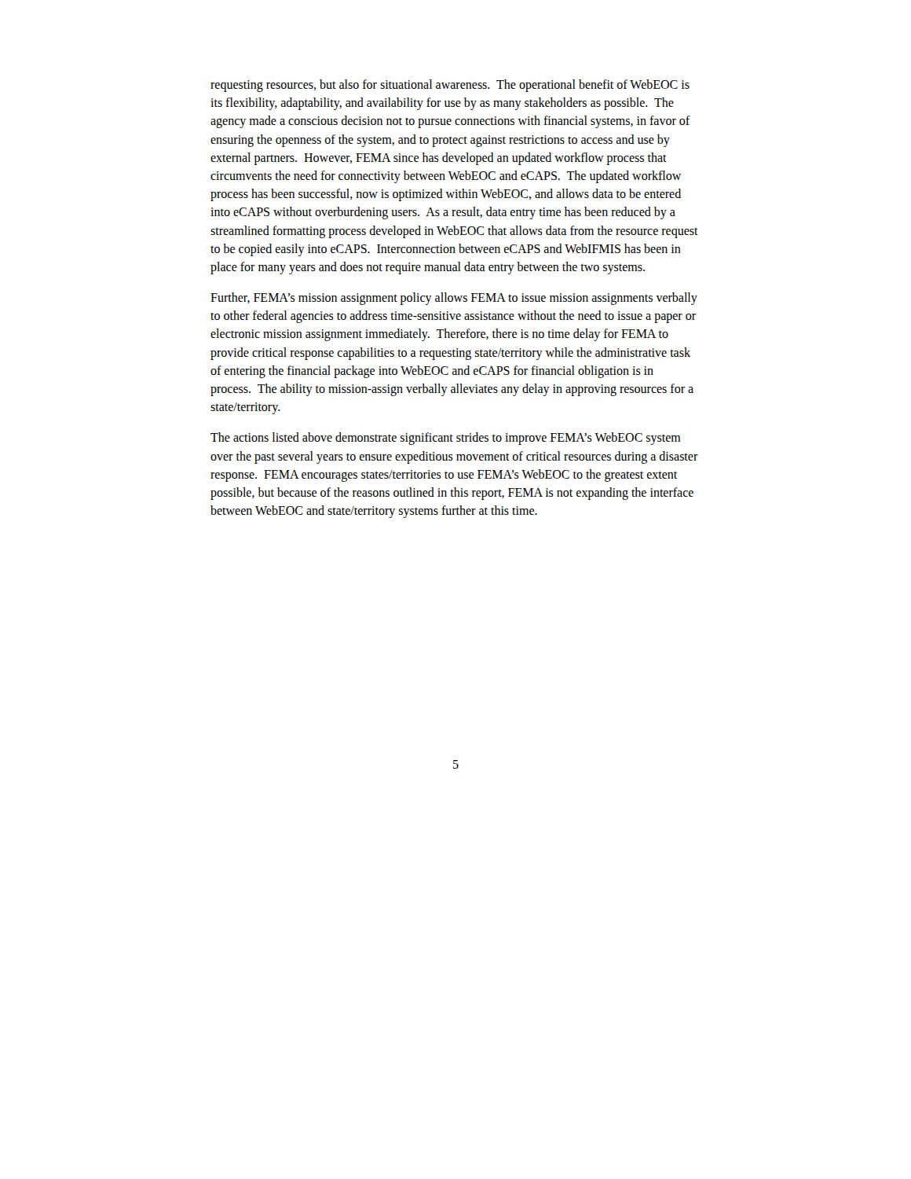requesting resources, but also for situational awareness. The operational benefit of WebEOC is its flexibility, adaptability, and availability for use by as many stakeholders as possible. The agency made a conscious decision not to pursue connections with financial systems, in favor of ensuring the openness of the system, and to protect against restrictions to access and use by external partners. However, FEMA since has developed an updated workflow process that circumvents the need for connectivity between WebEOC and eCAPS. The updated workflow process has been successful, now is optimized within WebEOC, and allows data to be entered into eCAPS without overburdening users. As a result, data entry time has been reduced by a streamlined formatting process developed in WebEOC that allows data from the resource request to be copied easily into eCAPS. Interconnection between eCAPS and WebIFMIS has been in place for many years and does not require manual data entry between the two systems.
Further, FEMA’s mission assignment policy allows FEMA to issue mission assignments verbally to other federal agencies to address time-sensitive assistance without the need to issue a paper or electronic mission assignment immediately. Therefore, there is no time delay for FEMA to provide critical response capabilities to a requesting state/territory while the administrative task of entering the financial package into WebEOC and eCAPS for financial obligation is in process. The ability to mission-assign verbally alleviates any delay in approving resources for a state/territory.
The actions listed above demonstrate significant strides to improve FEMA’s WebEOC system over the past several years to ensure expeditious movement of critical resources during a disaster response. FEMA encourages states/territories to use FEMA’s WebEOC to the greatest extent possible, but because of the reasons outlined in this report, FEMA is not expanding the interface between WebEOC and state/territory systems further at this time.
5